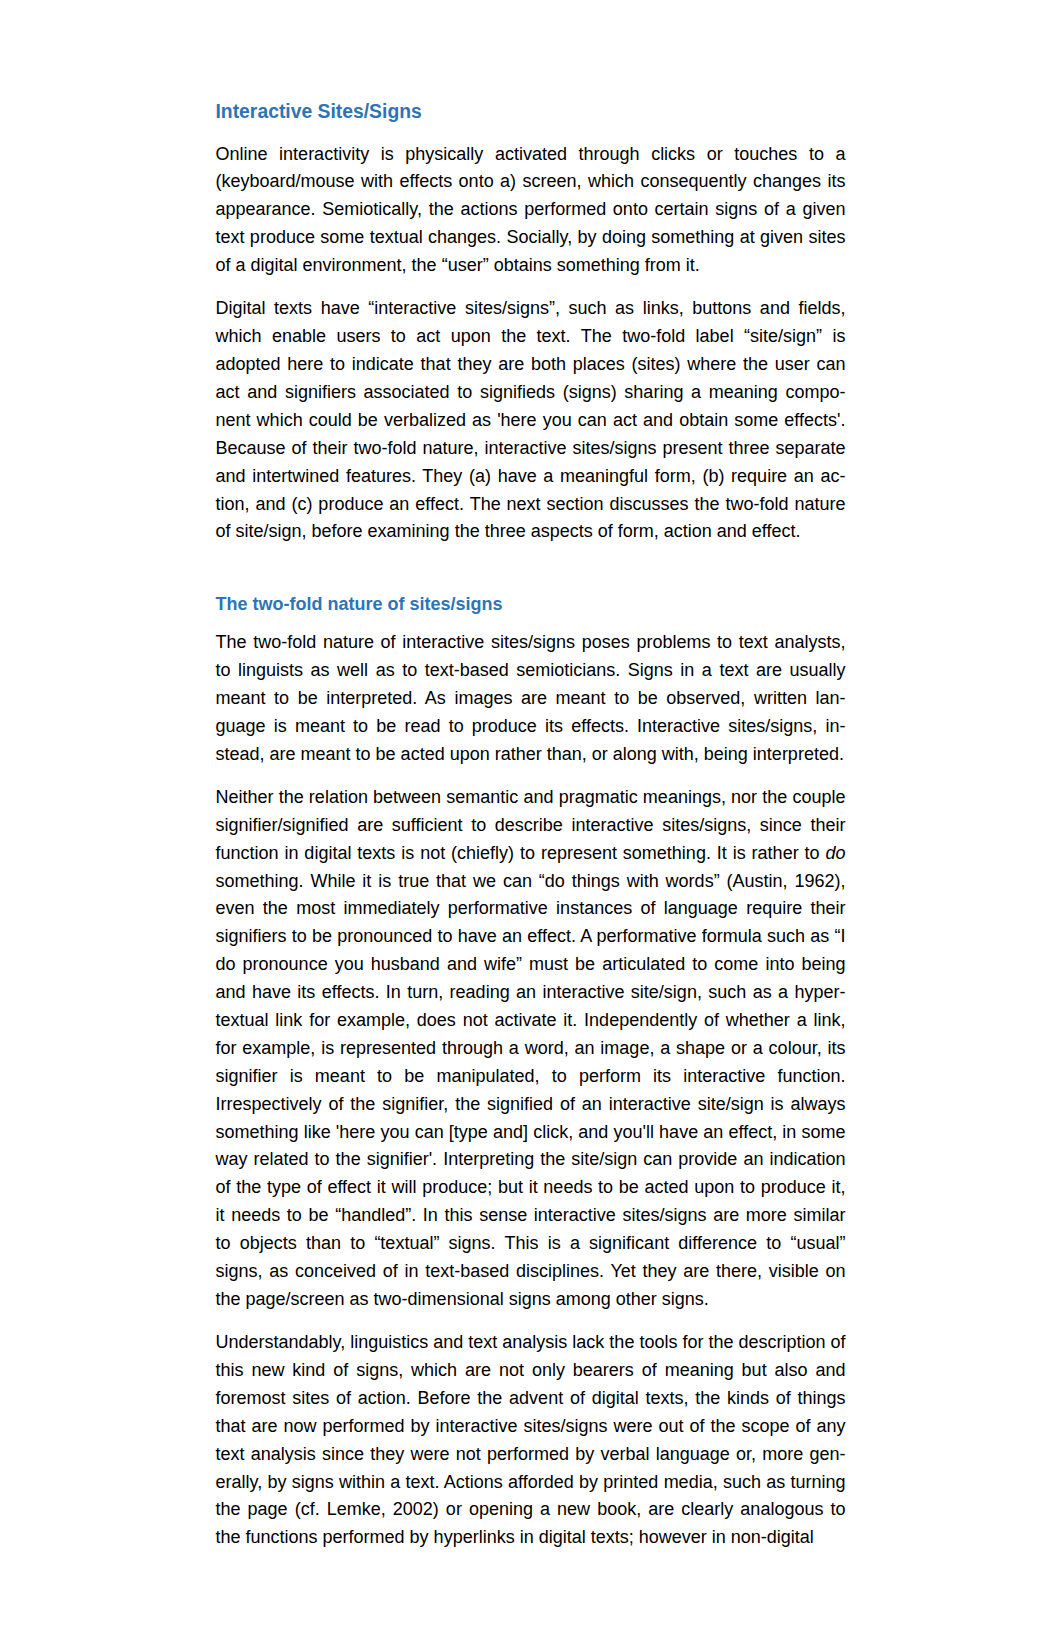Interactive Sites/Signs
Online interactivity is physically activated through clicks or touches to a (keyboard/mouse with effects onto a) screen, which consequently changes its appearance. Semiotically, the actions performed onto certain signs of a given text produce some textual changes. Socially, by doing something at given sites of a digital environment, the “user” obtains something from it.
Digital texts have “interactive sites/signs”, such as links, buttons and fields, which enable users to act upon the text. The two-fold label “site/sign” is adopted here to indicate that they are both places (sites) where the user can act and signifiers associated to signifieds (signs) sharing a meaning component which could be verbalized as 'here you can act and obtain some effects'. Because of their two-fold nature, interactive sites/signs present three separate and intertwined features. They (a) have a meaningful form, (b) require an action, and (c) produce an effect. The next section discusses the two-fold nature of site/sign, before examining the three aspects of form, action and effect.
The two-fold nature of sites/signs
The two-fold nature of interactive sites/signs poses problems to text analysts, to linguists as well as to text-based semioticians. Signs in a text are usually meant to be interpreted. As images are meant to be observed, written language is meant to be read to produce its effects. Interactive sites/signs, instead, are meant to be acted upon rather than, or along with, being interpreted.
Neither the relation between semantic and pragmatic meanings, nor the couple signifier/signified are sufficient to describe interactive sites/signs, since their function in digital texts is not (chiefly) to represent something. It is rather to do something. While it is true that we can “do things with words” (Austin, 1962), even the most immediately performative instances of language require their signifiers to be pronounced to have an effect. A performative formula such as “I do pronounce you husband and wife” must be articulated to come into being and have its effects. In turn, reading an interactive site/sign, such as a hypertextual link for example, does not activate it. Independently of whether a link, for example, is represented through a word, an image, a shape or a colour, its signifier is meant to be manipulated, to perform its interactive function. Irrespectively of the signifier, the signified of an interactive site/sign is always something like 'here you can [type and] click, and you'll have an effect, in some way related to the signifier'. Interpreting the site/sign can provide an indication of the type of effect it will produce; but it needs to be acted upon to produce it, it needs to be “handled”. In this sense interactive sites/signs are more similar to objects than to “textual” signs. This is a significant difference to “usual” signs, as conceived of in text-based disciplines. Yet they are there, visible on the page/screen as two-dimensional signs among other signs.
Understandably, linguistics and text analysis lack the tools for the description of this new kind of signs, which are not only bearers of meaning but also and foremost sites of action. Before the advent of digital texts, the kinds of things that are now performed by interactive sites/signs were out of the scope of any text analysis since they were not performed by verbal language or, more generally, by signs within a text. Actions afforded by printed media, such as turning the page (cf. Lemke, 2002) or opening a new book, are clearly analogous to the functions performed by hyperlinks in digital texts; however in non-digital